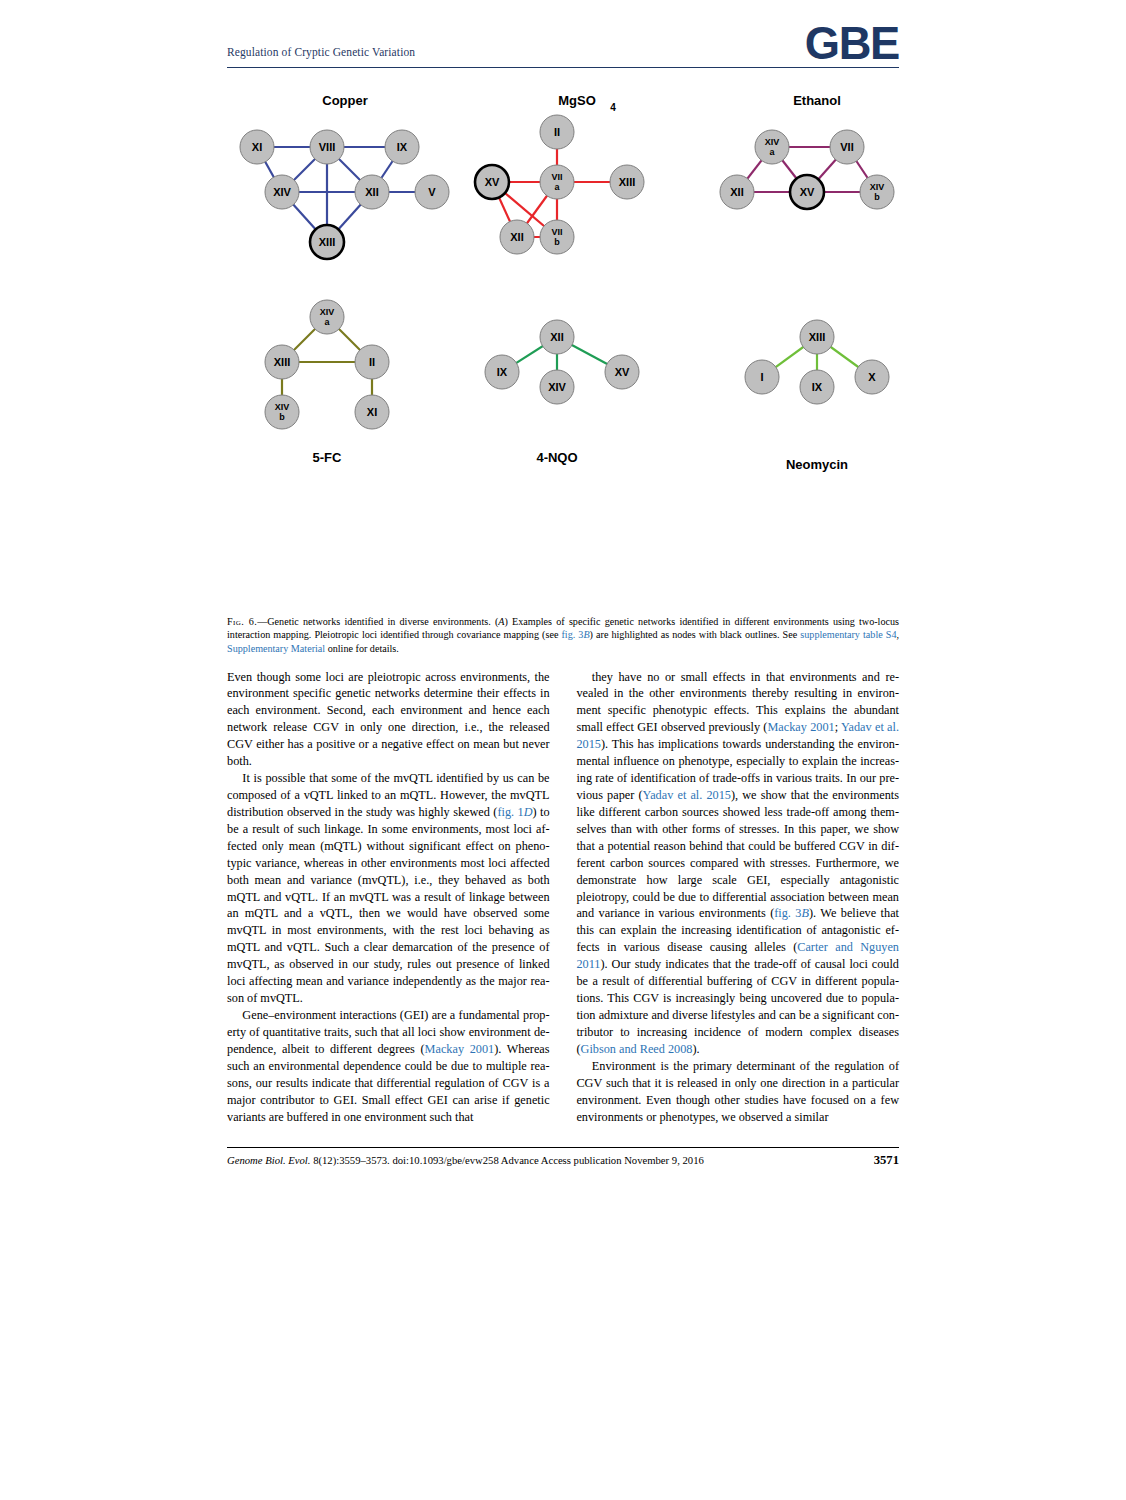Regulation of Cryptic Genetic Variation
GBE
Copper MgSO 4 Ethanol XI VIII IX XIV XII V XIII II XV VIIa XIII XII VIIb XIVa VII XII XV XIVb XIVa XIII II XIVb XI XII IX XV XIV XIII I X IX 5-FC 4-NQO Neomycin
Fig. 6.—Genetic networks identified in diverse environments. (A) Examples of specific genetic networks identified in different environments using two-locus interaction mapping. Pleiotropic loci identified through covariance mapping (see fig. 3B) are highlighted as nodes with black outlines. See supplementary table S4, Supplementary Material online for details.
Even though some loci are pleiotropic across environments, the environment specific genetic networks determine their effects in each environment. Second, each environment and hence each network release CGV in only one direction, i.e., the released CGV either has a positive or a negative effect on mean but never both.
It is possible that some of the mvQTL identified by us can be composed of a vQTL linked to an mQTL. However, the mvQTL distribution observed in the study was highly skewed (fig. 1D) to be a result of such linkage. In some environments, most loci affected only mean (mQTL) without significant effect on phenotypic variance, whereas in other environments most loci affected both mean and variance (mvQTL), i.e., they behaved as both mQTL and vQTL. If an mvQTL was a result of linkage between an mQTL and a vQTL, then we would have observed some mvQTL in most environments, with the rest loci behaving as mQTL and vQTL. Such a clear demarcation of the presence of mvQTL, as observed in our study, rules out presence of linked loci affecting mean and variance independently as the major reason of mvQTL.
Gene–environment interactions (GEI) are a fundamental property of quantitative traits, such that all loci show environment dependence, albeit to different degrees (Mackay 2001). Whereas such an environmental dependence could be due to multiple reasons, our results indicate that differential regulation of CGV is a major contributor to GEI. Small effect GEI can arise if genetic variants are buffered in one environment such that
they have no or small effects in that environments and revealed in the other environments thereby resulting in environment specific phenotypic effects. This explains the abundant small effect GEI observed previously (Mackay 2001; Yadav et al. 2015). This has implications towards understanding the environmental influence on phenotype, especially to explain the increasing rate of identification of trade-offs in various traits. In our previous paper (Yadav et al. 2015), we show that the environments like different carbon sources showed less trade-off among themselves than with other forms of stresses. In this paper, we show that a potential reason behind that could be buffered CGV in different carbon sources compared with stresses. Furthermore, we demonstrate how large scale GEI, especially antagonistic pleiotropy, could be due to differential association between mean and variance in various environments (fig. 3B). We believe that this can explain the increasing identification of antagonistic effects in various disease causing alleles (Carter and Nguyen 2011). Our study indicates that the trade-off of causal loci could be a result of differential buffering of CGV in different populations. This CGV is increasingly being uncovered due to population admixture and diverse lifestyles and can be a significant contributor to increasing incidence of modern complex diseases (Gibson and Reed 2008).
Environment is the primary determinant of the regulation of CGV such that it is released in only one direction in a particular environment. Even though other studies have focused on a few environments or phenotypes, we observed a similar
Genome Biol. Evol. 8(12):3559–3573. doi:10.1093/gbe/evw258 Advance Access publication November 9, 2016
3571